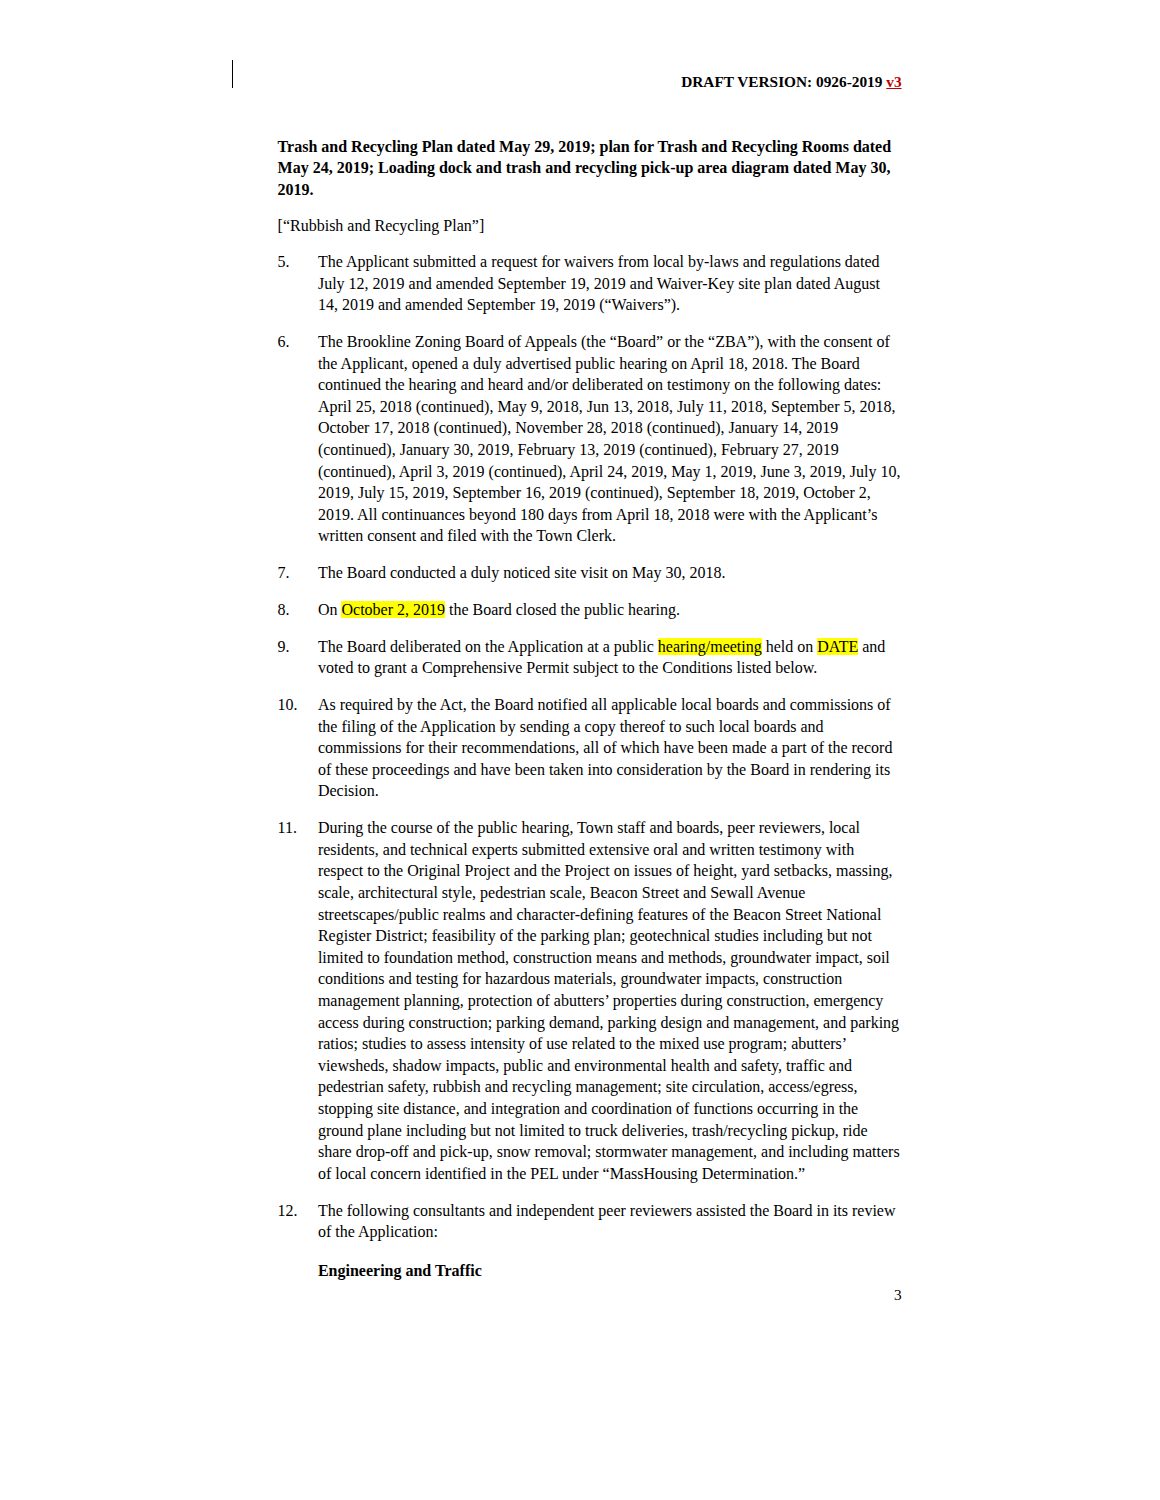DRAFT VERSION: 0926-2019 v3
Trash and Recycling Plan dated May 29, 2019; plan for Trash and Recycling Rooms dated May 24, 2019; Loading dock and trash and recycling pick-up area diagram dated May 30, 2019.
[“Rubbish and Recycling Plan”]
The Applicant submitted a request for waivers from local by-laws and regulations dated July 12, 2019 and amended September 19, 2019 and Waiver-Key site plan dated August 14, 2019 and amended September 19, 2019 (“Waivers”).
The Brookline Zoning Board of Appeals (the “Board” or the “ZBA”), with the consent of the Applicant, opened a duly advertised public hearing on April 18, 2018. The Board continued the hearing and heard and/or deliberated on testimony on the following dates: April 25, 2018 (continued), May 9, 2018, Jun 13, 2018, July 11, 2018, September 5, 2018, October 17, 2018 (continued), November 28, 2018 (continued), January 14, 2019 (continued), January 30, 2019, February 13, 2019 (continued), February 27, 2019 (continued), April 3, 2019 (continued), April 24, 2019, May 1, 2019, June 3, 2019, July 10, 2019, July 15, 2019, September 16, 2019 (continued), September 18, 2019, October 2, 2019. All continuances beyond 180 days from April 18, 2018 were with the Applicant’s written consent and filed with the Town Clerk.
The Board conducted a duly noticed site visit on May 30, 2018.
On October 2, 2019 the Board closed the public hearing.
The Board deliberated on the Application at a public hearing/meeting held on DATE and voted to grant a Comprehensive Permit subject to the Conditions listed below.
As required by the Act, the Board notified all applicable local boards and commissions of the filing of the Application by sending a copy thereof to such local boards and commissions for their recommendations, all of which have been made a part of the record of these proceedings and have been taken into consideration by the Board in rendering its Decision.
During the course of the public hearing, Town staff and boards, peer reviewers, local residents, and technical experts submitted extensive oral and written testimony with respect to the Original Project and the Project on issues of height, yard setbacks, massing, scale, architectural style, pedestrian scale, Beacon Street and Sewall Avenue streetscapes/public realms and character-defining features of the Beacon Street National Register District; feasibility of the parking plan; geotechnical studies including but not limited to foundation method, construction means and methods, groundwater impact, soil conditions and testing for hazardous materials, groundwater impacts, construction management planning, protection of abutters’ properties during construction, emergency access during construction; parking demand, parking design and management, and parking ratios; studies to assess intensity of use related to the mixed use program; abutters’ viewsheds, shadow impacts, public and environmental health and safety, traffic and pedestrian safety, rubbish and recycling management; site circulation, access/egress, stopping site distance, and integration and coordination of functions occurring in the ground plane including but not limited to truck deliveries, trash/recycling pickup, ride share drop-off and pick-up, snow removal; stormwater management, and including matters of local concern identified in the PEL under “MassHousing Determination.”
The following consultants and independent peer reviewers assisted the Board in its review of the Application:
Engineering and Traffic
3